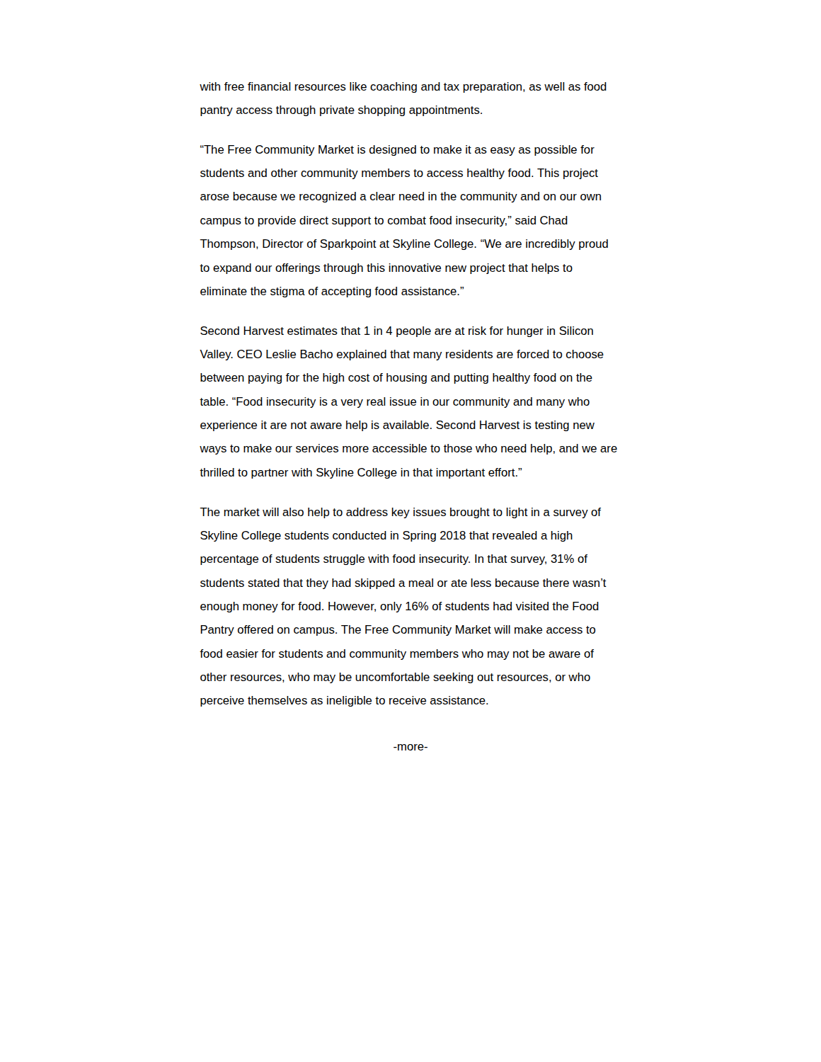with free financial resources like coaching and tax preparation, as well as food pantry access through private shopping appointments.
“The Free Community Market is designed to make it as easy as possible for students and other community members to access healthy food. This project arose because we recognized a clear need in the community and on our own campus to provide direct support to combat food insecurity,” said Chad Thompson, Director of Sparkpoint at Skyline College. “We are incredibly proud to expand our offerings through this innovative new project that helps to eliminate the stigma of accepting food assistance.”
Second Harvest estimates that 1 in 4 people are at risk for hunger in Silicon Valley. CEO Leslie Bacho explained that many residents are forced to choose between paying for the high cost of housing and putting healthy food on the table. “Food insecurity is a very real issue in our community and many who experience it are not aware help is available. Second Harvest is testing new ways to make our services more accessible to those who need help, and we are thrilled to partner with Skyline College in that important effort.”
The market will also help to address key issues brought to light in a survey of Skyline College students conducted in Spring 2018 that revealed a high percentage of students struggle with food insecurity. In that survey, 31% of students stated that they had skipped a meal or ate less because there wasn’t enough money for food. However, only 16% of students had visited the Food Pantry offered on campus. The Free Community Market will make access to food easier for students and community members who may not be aware of other resources, who may be uncomfortable seeking out resources, or who perceive themselves as ineligible to receive assistance.
-more-